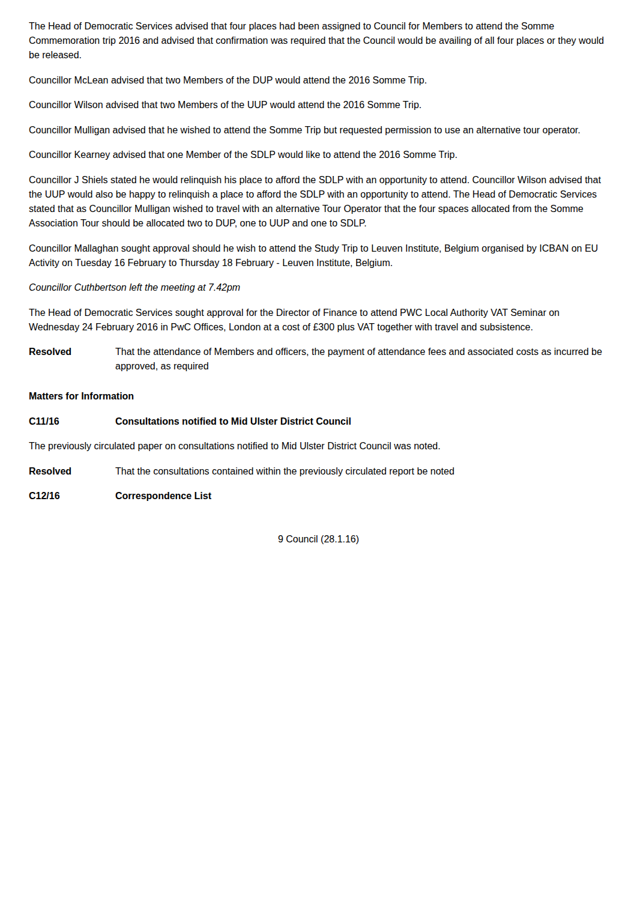The Head of Democratic Services advised that four places had been assigned to Council for Members to attend the Somme Commemoration trip 2016 and advised that confirmation was required that the Council would be availing of all four places or they would be released.
Councillor McLean advised that two Members of the DUP would attend the 2016 Somme Trip.
Councillor Wilson advised that two Members of the UUP would attend the 2016 Somme Trip.
Councillor Mulligan advised that he wished to attend the Somme Trip but requested permission to use an alternative tour operator.
Councillor Kearney advised that one Member of the SDLP would like to attend the 2016 Somme Trip.
Councillor J Shiels stated he would relinquish his place to afford the SDLP with an opportunity to attend. Councillor Wilson advised that the UUP would also be happy to relinquish a place to afford the SDLP with an opportunity to attend. The Head of Democratic Services stated that as Councillor Mulligan wished to travel with an alternative Tour Operator that the four spaces allocated from the Somme Association Tour should be allocated two to DUP, one to UUP and one to SDLP.
Councillor Mallaghan sought approval should he wish to attend the Study Trip to Leuven Institute, Belgium organised by ICBAN on EU Activity on Tuesday 16 February to Thursday 18 February - Leuven Institute, Belgium.
Councillor Cuthbertson left the meeting at 7.42pm
The Head of Democratic Services sought approval for the Director of Finance to attend PWC Local Authority VAT Seminar on Wednesday 24 February 2016 in PwC Offices, London at a cost of £300 plus VAT together with travel and subsistence.
Resolved
That the attendance of Members and officers, the payment of attendance fees and associated costs as incurred be approved, as required
Matters for Information
C11/16
Consultations notified to Mid Ulster District Council
The previously circulated paper on consultations notified to Mid Ulster District Council was noted.
Resolved
That the consultations contained within the previously circulated report be noted
C12/16
Correspondence List
9 Council (28.1.16)